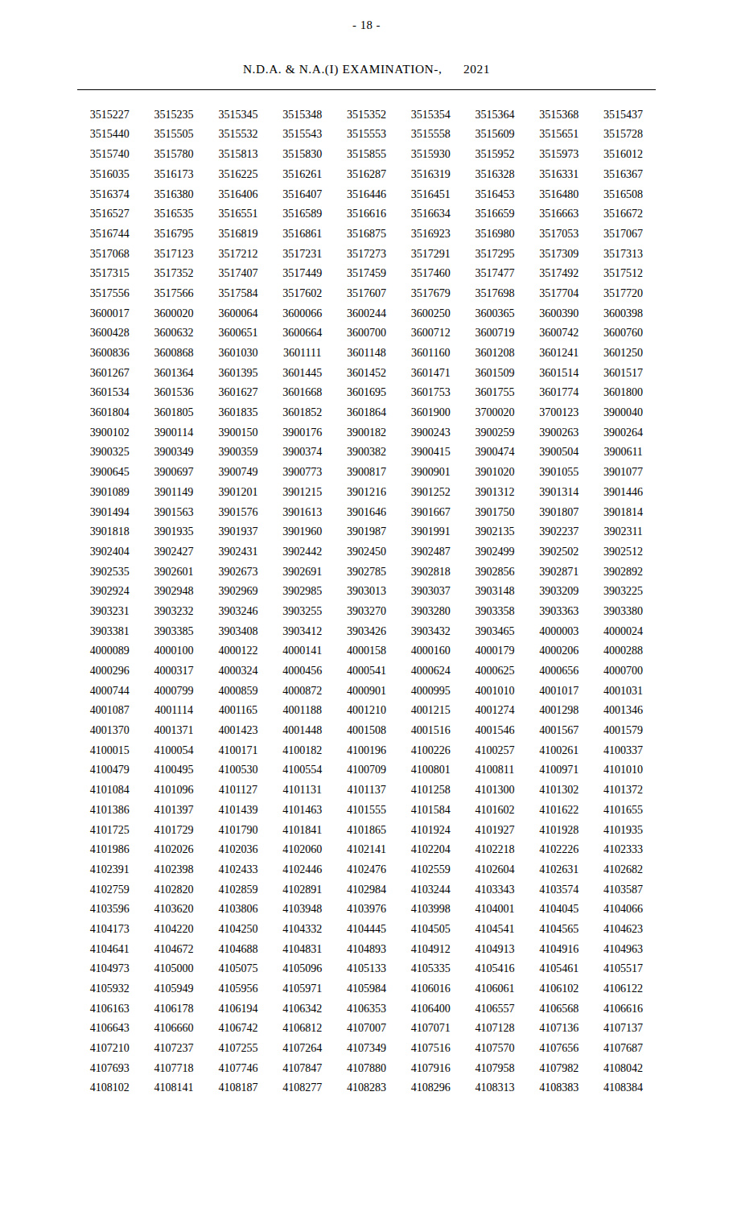- 18 -
N.D.A. & N.A.(I) EXAMINATION-, 2021
| 3515227 | 3515235 | 3515345 | 3515348 | 3515352 | 3515354 | 3515364 | 3515368 | 3515437 |
| 3515440 | 3515505 | 3515532 | 3515543 | 3515553 | 3515558 | 3515609 | 3515651 | 3515728 |
| 3515740 | 3515780 | 3515813 | 3515830 | 3515855 | 3515930 | 3515952 | 3515973 | 3516012 |
| 3516035 | 3516173 | 3516225 | 3516261 | 3516287 | 3516319 | 3516328 | 3516331 | 3516367 |
| 3516374 | 3516380 | 3516406 | 3516407 | 3516446 | 3516451 | 3516453 | 3516480 | 3516508 |
| 3516527 | 3516535 | 3516551 | 3516589 | 3516616 | 3516634 | 3516659 | 3516663 | 3516672 |
| 3516744 | 3516795 | 3516819 | 3516861 | 3516875 | 3516923 | 3516980 | 3517053 | 3517067 |
| 3517068 | 3517123 | 3517212 | 3517231 | 3517273 | 3517291 | 3517295 | 3517309 | 3517313 |
| 3517315 | 3517352 | 3517407 | 3517449 | 3517459 | 3517460 | 3517477 | 3517492 | 3517512 |
| 3517556 | 3517566 | 3517584 | 3517602 | 3517607 | 3517679 | 3517698 | 3517704 | 3517720 |
| 3600017 | 3600020 | 3600064 | 3600066 | 3600244 | 3600250 | 3600365 | 3600390 | 3600398 |
| 3600428 | 3600632 | 3600651 | 3600664 | 3600700 | 3600712 | 3600719 | 3600742 | 3600760 |
| 3600836 | 3600868 | 3601030 | 3601111 | 3601148 | 3601160 | 3601208 | 3601241 | 3601250 |
| 3601267 | 3601364 | 3601395 | 3601445 | 3601452 | 3601471 | 3601509 | 3601514 | 3601517 |
| 3601534 | 3601536 | 3601627 | 3601668 | 3601695 | 3601753 | 3601755 | 3601774 | 3601800 |
| 3601804 | 3601805 | 3601835 | 3601852 | 3601864 | 3601900 | 3700020 | 3700123 | 3900040 |
| 3900102 | 3900114 | 3900150 | 3900176 | 3900182 | 3900243 | 3900259 | 3900263 | 3900264 |
| 3900325 | 3900349 | 3900359 | 3900374 | 3900382 | 3900415 | 3900474 | 3900504 | 3900611 |
| 3900645 | 3900697 | 3900749 | 3900773 | 3900817 | 3900901 | 3901020 | 3901055 | 3901077 |
| 3901089 | 3901149 | 3901201 | 3901215 | 3901216 | 3901252 | 3901312 | 3901314 | 3901446 |
| 3901494 | 3901563 | 3901576 | 3901613 | 3901646 | 3901667 | 3901750 | 3901807 | 3901814 |
| 3901818 | 3901935 | 3901937 | 3901960 | 3901987 | 3901991 | 3902135 | 3902237 | 3902311 |
| 3902404 | 3902427 | 3902431 | 3902442 | 3902450 | 3902487 | 3902499 | 3902502 | 3902512 |
| 3902535 | 3902601 | 3902673 | 3902691 | 3902785 | 3902818 | 3902856 | 3902871 | 3902892 |
| 3902924 | 3902948 | 3902969 | 3902985 | 3903013 | 3903037 | 3903148 | 3903209 | 3903225 |
| 3903231 | 3903232 | 3903246 | 3903255 | 3903270 | 3903280 | 3903358 | 3903363 | 3903380 |
| 3903381 | 3903385 | 3903408 | 3903412 | 3903426 | 3903432 | 3903465 | 4000003 | 4000024 |
| 4000089 | 4000100 | 4000122 | 4000141 | 4000158 | 4000160 | 4000179 | 4000206 | 4000288 |
| 4000296 | 4000317 | 4000324 | 4000456 | 4000541 | 4000624 | 4000625 | 4000656 | 4000700 |
| 4000744 | 4000799 | 4000859 | 4000872 | 4000901 | 4000995 | 4001010 | 4001017 | 4001031 |
| 4001087 | 4001114 | 4001165 | 4001188 | 4001210 | 4001215 | 4001274 | 4001298 | 4001346 |
| 4001370 | 4001371 | 4001423 | 4001448 | 4001508 | 4001516 | 4001546 | 4001567 | 4001579 |
| 4100015 | 4100054 | 4100171 | 4100182 | 4100196 | 4100226 | 4100257 | 4100261 | 4100337 |
| 4100479 | 4100495 | 4100530 | 4100554 | 4100709 | 4100801 | 4100811 | 4100971 | 4101010 |
| 4101084 | 4101096 | 4101127 | 4101131 | 4101137 | 4101258 | 4101300 | 4101302 | 4101372 |
| 4101386 | 4101397 | 4101439 | 4101463 | 4101555 | 4101584 | 4101602 | 4101622 | 4101655 |
| 4101725 | 4101729 | 4101790 | 4101841 | 4101865 | 4101924 | 4101927 | 4101928 | 4101935 |
| 4101986 | 4102026 | 4102036 | 4102060 | 4102141 | 4102204 | 4102218 | 4102226 | 4102333 |
| 4102391 | 4102398 | 4102433 | 4102446 | 4102476 | 4102559 | 4102604 | 4102631 | 4102682 |
| 4102759 | 4102820 | 4102859 | 4102891 | 4102984 | 4103244 | 4103343 | 4103574 | 4103587 |
| 4103596 | 4103620 | 4103806 | 4103948 | 4103976 | 4103998 | 4104001 | 4104045 | 4104066 |
| 4104173 | 4104220 | 4104250 | 4104332 | 4104445 | 4104505 | 4104541 | 4104565 | 4104623 |
| 4104641 | 4104672 | 4104688 | 4104831 | 4104893 | 4104912 | 4104913 | 4104916 | 4104963 |
| 4104973 | 4105000 | 4105075 | 4105096 | 4105133 | 4105335 | 4105416 | 4105461 | 4105517 |
| 4105932 | 4105949 | 4105956 | 4105971 | 4105984 | 4106016 | 4106061 | 4106102 | 4106122 |
| 4106163 | 4106178 | 4106194 | 4106342 | 4106353 | 4106400 | 4106557 | 4106568 | 4106616 |
| 4106643 | 4106660 | 4106742 | 4106812 | 4107007 | 4107071 | 4107128 | 4107136 | 4107137 |
| 4107210 | 4107237 | 4107255 | 4107264 | 4107349 | 4107516 | 4107570 | 4107656 | 4107687 |
| 4107693 | 4107718 | 4107746 | 4107847 | 4107880 | 4107916 | 4107958 | 4107982 | 4108042 |
| 4108102 | 4108141 | 4108187 | 4108277 | 4108283 | 4108296 | 4108313 | 4108383 | 4108384 |